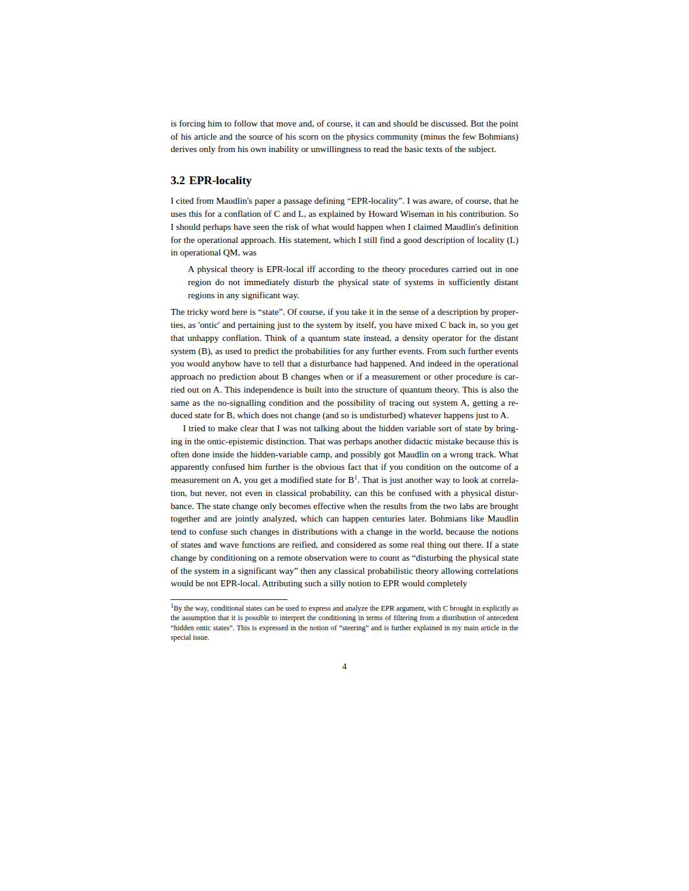is forcing him to follow that move and, of course, it can and should be discussed. But the point of his article and the source of his scorn on the physics community (minus the few Bohmians) derives only from his own inability or unwillingness to read the basic texts of the subject.
3.2 EPR-locality
I cited from Maudlin's paper a passage defining “EPR-locality”. I was aware, of course, that he uses this for a conflation of C and L, as explained by Howard Wiseman in his contribution. So I should perhaps have seen the risk of what would happen when I claimed Maudlin's definition for the operational approach. His statement, which I still find a good description of locality (L) in operational QM, was
A physical theory is EPR-local iff according to the theory procedures carried out in one region do not immediately disturb the physical state of systems in sufficiently distant regions in any significant way.
The tricky word here is “state”. Of course, if you take it in the sense of a description by properties, as 'ontic' and pertaining just to the system by itself, you have mixed C back in, so you get that unhappy conflation. Think of a quantum state instead, a density operator for the distant system (B), as used to predict the probabilities for any further events. From such further events you would anyhow have to tell that a disturbance had happened. And indeed in the operational approach no prediction about B changes when or if a measurement or other procedure is carried out on A. This independence is built into the structure of quantum theory. This is also the same as the no-signalling condition and the possibility of tracing out system A, getting a reduced state for B, which does not change (and so is undisturbed) whatever happens just to A.
I tried to make clear that I was not talking about the hidden variable sort of state by bringing in the ontic-epistemic distinction. That was perhaps another didactic mistake because this is often done inside the hidden-variable camp, and possibly got Maudlin on a wrong track. What apparently confused him further is the obvious fact that if you condition on the outcome of a measurement on A, you get a modified state for B1. That is just another way to look at correlation, but never, not even in classical probability, can this be confused with a physical disturbance. The state change only becomes effective when the results from the two labs are brought together and are jointly analyzed, which can happen centuries later. Bohmians like Maudlin tend to confuse such changes in distributions with a change in the world, because the notions of states and wave functions are reified, and considered as some real thing out there. If a state change by conditioning on a remote observation were to count as “disturbing the physical state of the system in a significant way” then any classical probabilistic theory allowing correlations would be not EPR-local. Attributing such a silly notion to EPR would completely
1 By the way, conditional states can be used to express and analyze the EPR argument, with C brought in explicitly as the assumption that it is possible to interpret the conditioning in terms of filtering from a distribution of antecedent “hidden ontic states”. This is expressed in the notion of “steering” and is further explained in my main article in the special issue.
4